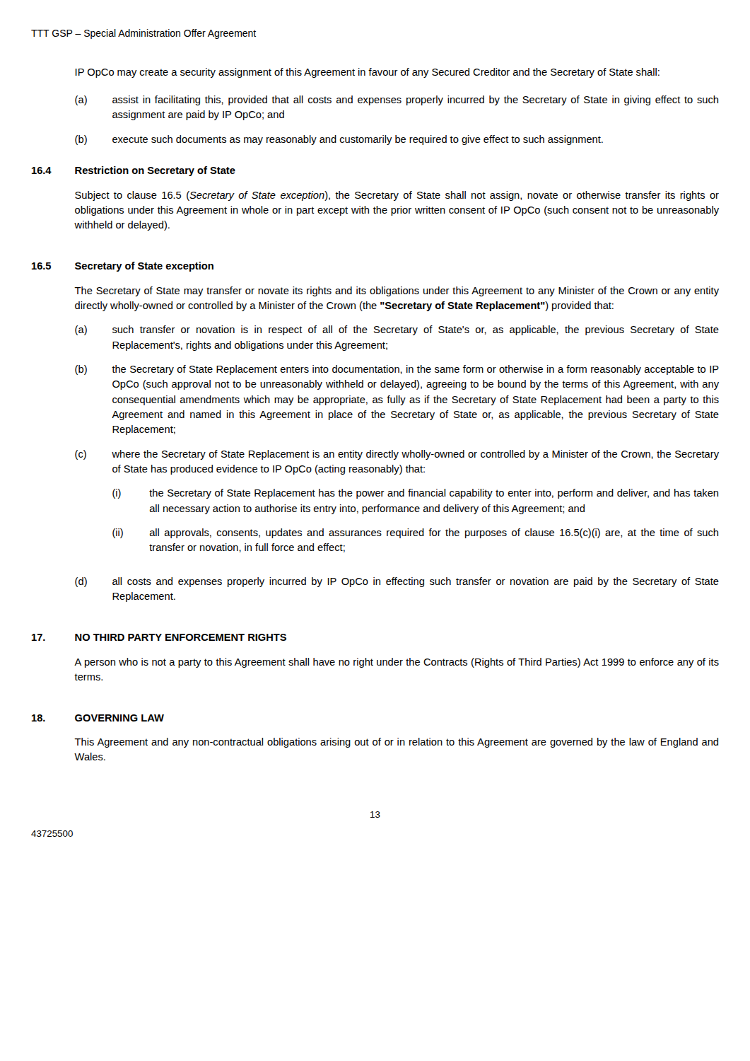TTT GSP – Special Administration Offer Agreement
IP OpCo may create a security assignment of this Agreement in favour of any Secured Creditor and the Secretary of State shall:
(a) assist in facilitating this, provided that all costs and expenses properly incurred by the Secretary of State in giving effect to such assignment are paid by IP OpCo; and
(b) execute such documents as may reasonably and customarily be required to give effect to such assignment.
16.4
Restriction on Secretary of State
Subject to clause 16.5 (Secretary of State exception), the Secretary of State shall not assign, novate or otherwise transfer its rights or obligations under this Agreement in whole or in part except with the prior written consent of IP OpCo (such consent not to be unreasonably withheld or delayed).
16.5
Secretary of State exception
The Secretary of State may transfer or novate its rights and its obligations under this Agreement to any Minister of the Crown or any entity directly wholly-owned or controlled by a Minister of the Crown (the "Secretary of State Replacement") provided that:
(a) such transfer or novation is in respect of all of the Secretary of State's or, as applicable, the previous Secretary of State Replacement's, rights and obligations under this Agreement;
(b) the Secretary of State Replacement enters into documentation, in the same form or otherwise in a form reasonably acceptable to IP OpCo (such approval not to be unreasonably withheld or delayed), agreeing to be bound by the terms of this Agreement, with any consequential amendments which may be appropriate, as fully as if the Secretary of State Replacement had been a party to this Agreement and named in this Agreement in place of the Secretary of State or, as applicable, the previous Secretary of State Replacement;
(c) where the Secretary of State Replacement is an entity directly wholly-owned or controlled by a Minister of the Crown, the Secretary of State has produced evidence to IP OpCo (acting reasonably) that:
(i) the Secretary of State Replacement has the power and financial capability to enter into, perform and deliver, and has taken all necessary action to authorise its entry into, performance and delivery of this Agreement; and
(ii) all approvals, consents, updates and assurances required for the purposes of clause 16.5(c)(i) are, at the time of such transfer or novation, in full force and effect;
(d) all costs and expenses properly incurred by IP OpCo in effecting such transfer or novation are paid by the Secretary of State Replacement.
17.
NO THIRD PARTY ENFORCEMENT RIGHTS
A person who is not a party to this Agreement shall have no right under the Contracts (Rights of Third Parties) Act 1999 to enforce any of its terms.
18.
GOVERNING LAW
This Agreement and any non-contractual obligations arising out of or in relation to this Agreement are governed by the law of England and Wales.
13
43725500